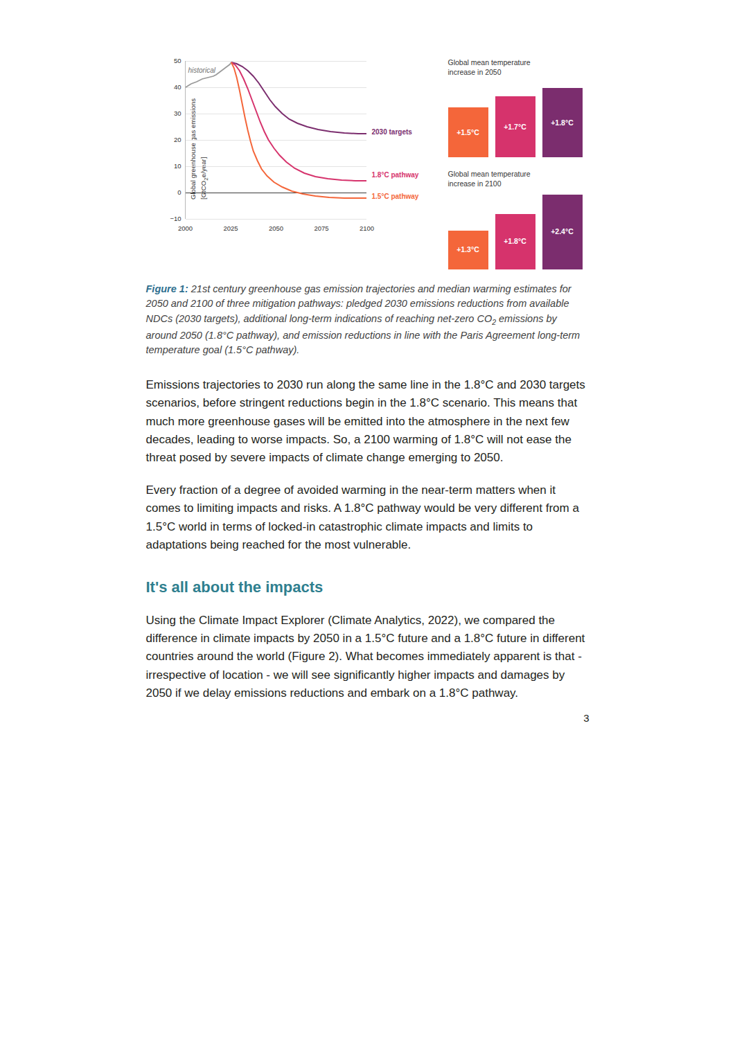Global greenhouse gas emissions
[GtCO2e/year]
historical
50
40
30
20
10
0
−10 2000 2025 2050 2075 2100 2030 targets 1.8°C pathway 1.5°C pathway
Global mean temperature
increase in 2050
+1.5°C
+1.7°C
+1.8°C
Global mean temperature
increase in 2100
+1.3°C
+1.8°C
+2.4°C
Figure 1: 21st century greenhouse gas emission trajectories and median warming estimates for 2050 and 2100 of three mitigation pathways: pledged 2030 emissions reductions from available NDCs (2030 targets), additional long-term indications of reaching net-zero CO2 emissions by around 2050 (1.8°C pathway), and emission reductions in line with the Paris Agreement long-term temperature goal (1.5°C pathway).
Emissions trajectories to 2030 run along the same line in the 1.8°C and 2030 targets scenarios, before stringent reductions begin in the 1.8°C scenario. This means that much more greenhouse gases will be emitted into the atmosphere in the next few decades, leading to worse impacts. So, a 2100 warming of 1.8°C will not ease the threat posed by severe impacts of climate change emerging to 2050.
Every fraction of a degree of avoided warming in the near-term matters when it comes to limiting impacts and risks. A 1.8°C pathway would be very different from a 1.5°C world in terms of locked-in catastrophic climate impacts and limits to adaptations being reached for the most vulnerable.
It's all about the impacts
Using the Climate Impact Explorer (Climate Analytics, 2022), we compared the difference in climate impacts by 2050 in a 1.5°C future and a 1.8°C future in different countries around the world (Figure 2). What becomes immediately apparent is that - irrespective of location - we will see significantly higher impacts and damages by 2050 if we delay emissions reductions and embark on a 1.8°C pathway.
3